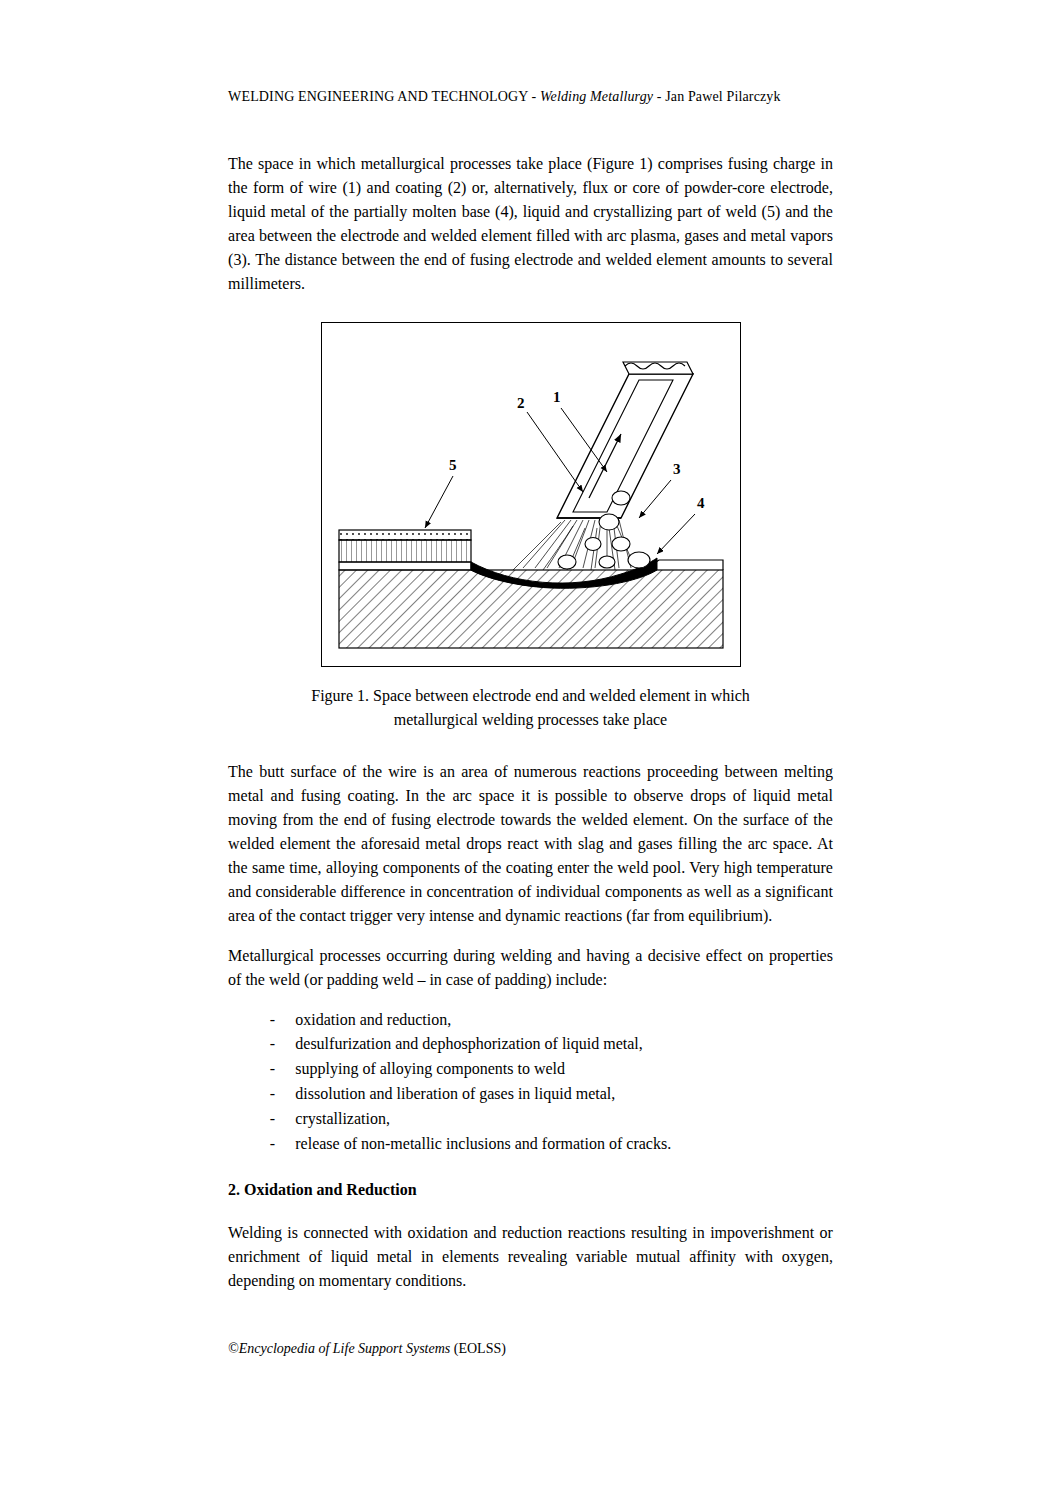WELDING ENGINEERING AND TECHNOLOGY - Welding Metallurgy - Jan Pawel Pilarczyk
The space in which metallurgical processes take place (Figure 1) comprises fusing charge in the form of wire (1) and coating (2) or, alternatively, flux or core of powder-core electrode, liquid metal of the partially molten base (4), liquid and crystallizing part of weld (5) and the area between the electrode and welded element filled with arc plasma, gases and metal vapors (3). The distance between the end of fusing electrode and welded element amounts to several millimeters.
2 1 3 4 5
Figure 1. Space between electrode end and welded element in which metallurgical welding processes take place
The butt surface of the wire is an area of numerous reactions proceeding between melting metal and fusing coating. In the arc space it is possible to observe drops of liquid metal moving from the end of fusing electrode towards the welded element. On the surface of the welded element the aforesaid metal drops react with slag and gases filling the arc space. At the same time, alloying components of the coating enter the weld pool. Very high temperature and considerable difference in concentration of individual components as well as a significant area of the contact trigger very intense and dynamic reactions (far from equilibrium).
Metallurgical processes occurring during welding and having a decisive effect on properties of the weld (or padding weld – in case of padding) include:
oxidation and reduction,
desulfurization and dephosphorization of liquid metal,
supplying of alloying components to weld
dissolution and liberation of gases in liquid metal,
crystallization,
release of non-metallic inclusions and formation of cracks.
2. Oxidation and Reduction
Welding is connected with oxidation and reduction reactions resulting in impoverishment or enrichment of liquid metal in elements revealing variable mutual affinity with oxygen, depending on momentary conditions.
©Encyclopedia of Life Support Systems (EOLSS)